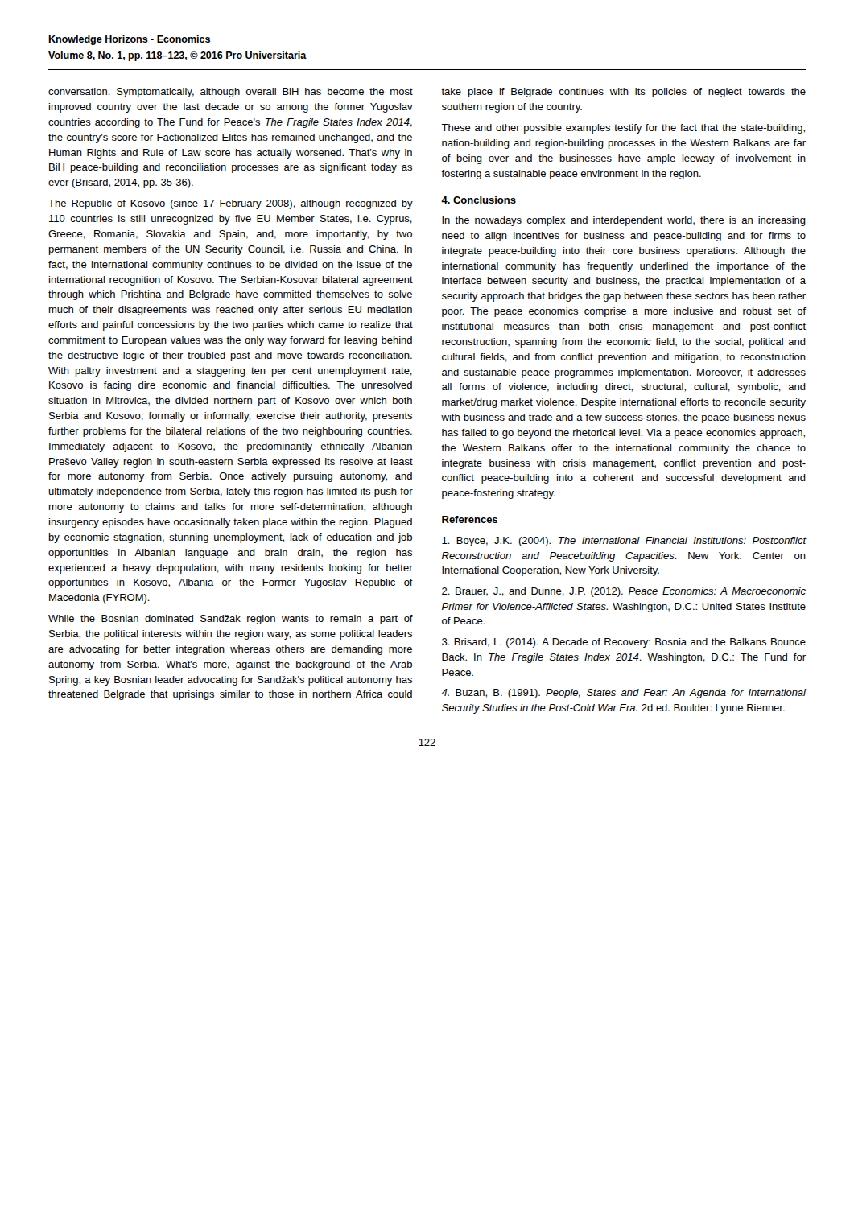Knowledge Horizons - Economics
Volume 8, No. 1, pp. 118–123, © 2016 Pro Universitaria
conversation. Symptomatically, although overall BiH has become the most improved country over the last decade or so among the former Yugoslav countries according to The Fund for Peace's The Fragile States Index 2014, the country's score for Factionalized Elites has remained unchanged, and the Human Rights and Rule of Law score has actually worsened. That's why in BiH peace-building and reconciliation processes are as significant today as ever (Brisard, 2014, pp. 35-36).
The Republic of Kosovo (since 17 February 2008), although recognized by 110 countries is still unrecognized by five EU Member States, i.e. Cyprus, Greece, Romania, Slovakia and Spain, and, more importantly, by two permanent members of the UN Security Council, i.e. Russia and China. In fact, the international community continues to be divided on the issue of the international recognition of Kosovo. The Serbian-Kosovar bilateral agreement through which Prishtina and Belgrade have committed themselves to solve much of their disagreements was reached only after serious EU mediation efforts and painful concessions by the two parties which came to realize that commitment to European values was the only way forward for leaving behind the destructive logic of their troubled past and move towards reconciliation. With paltry investment and a staggering ten per cent unemployment rate, Kosovo is facing dire economic and financial difficulties. The unresolved situation in Mitrovica, the divided northern part of Kosovo over which both Serbia and Kosovo, formally or informally, exercise their authority, presents further problems for the bilateral relations of the two neighbouring countries. Immediately adjacent to Kosovo, the predominantly ethnically Albanian Preševo Valley region in south-eastern Serbia expressed its resolve at least for more autonomy from Serbia. Once actively pursuing autonomy, and ultimately independence from Serbia, lately this region has limited its push for more autonomy to claims and talks for more self-determination, although insurgency episodes have occasionally taken place within the region. Plagued by economic stagnation, stunning unemployment, lack of education and job opportunities in Albanian language and brain drain, the region has experienced a heavy depopulation, with many residents looking for better opportunities in Kosovo, Albania or the Former Yugoslav Republic of Macedonia (FYROM).
While the Bosnian dominated Sandžak region wants to remain a part of Serbia, the political interests within the region wary, as some political leaders are advocating for better integration whereas others are demanding more autonomy from Serbia. What's more, against the background of the Arab Spring, a key Bosnian leader advocating for Sandžak's political autonomy has threatened Belgrade that uprisings similar to those in northern Africa could take place if Belgrade continues with its policies of neglect towards the southern region of the country.
These and other possible examples testify for the fact that the state-building, nation-building and region-building processes in the Western Balkans are far of being over and the businesses have ample leeway of involvement in fostering a sustainable peace environment in the region.
4. Conclusions
In the nowadays complex and interdependent world, there is an increasing need to align incentives for business and peace-building and for firms to integrate peace-building into their core business operations. Although the international community has frequently underlined the importance of the interface between security and business, the practical implementation of a security approach that bridges the gap between these sectors has been rather poor. The peace economics comprise a more inclusive and robust set of institutional measures than both crisis management and post-conflict reconstruction, spanning from the economic field, to the social, political and cultural fields, and from conflict prevention and mitigation, to reconstruction and sustainable peace programmes implementation. Moreover, it addresses all forms of violence, including direct, structural, cultural, symbolic, and market/drug market violence. Despite international efforts to reconcile security with business and trade and a few success-stories, the peace-business nexus has failed to go beyond the rhetorical level. Via a peace economics approach, the Western Balkans offer to the international community the chance to integrate business with crisis management, conflict prevention and post-conflict peace-building into a coherent and successful development and peace-fostering strategy.
References
1. Boyce, J.K. (2004). The International Financial Institutions: Postconflict Reconstruction and Peacebuilding Capacities. New York: Center on International Cooperation, New York University.
2. Brauer, J., and Dunne, J.P. (2012). Peace Economics: A Macroeconomic Primer for Violence-Afflicted States. Washington, D.C.: United States Institute of Peace.
3. Brisard, L. (2014). A Decade of Recovery: Bosnia and the Balkans Bounce Back. In The Fragile States Index 2014. Washington, D.C.: The Fund for Peace.
4. Buzan, B. (1991). People, States and Fear: An Agenda for International Security Studies in the Post-Cold War Era. 2d ed. Boulder: Lynne Rienner.
122